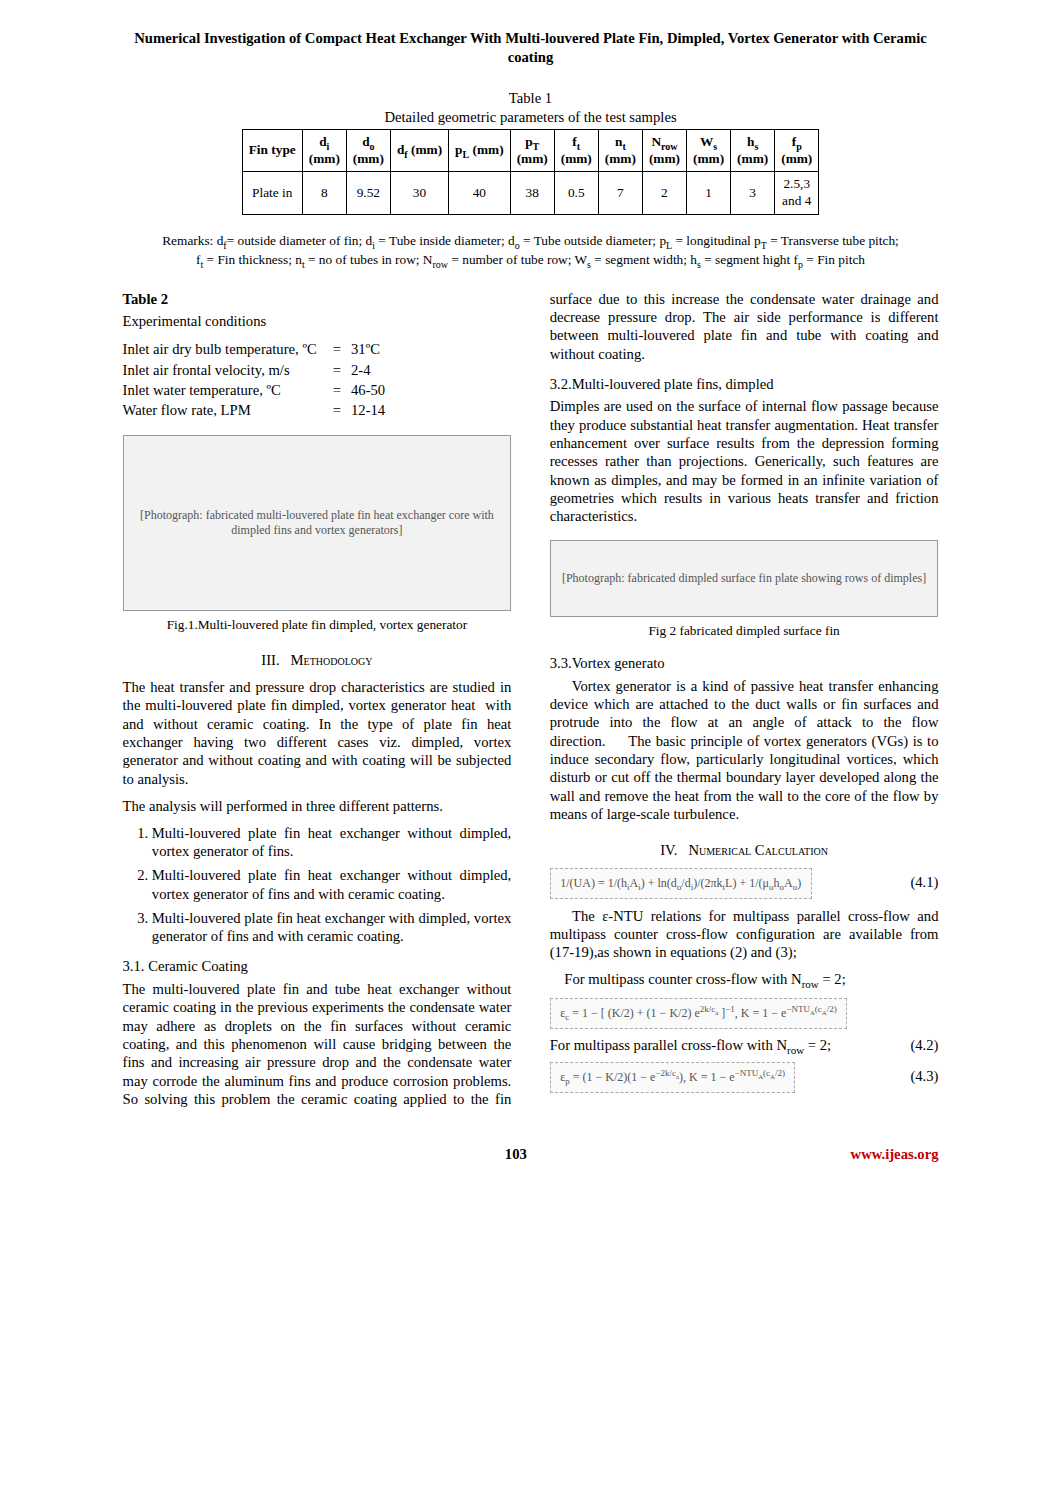Numerical Investigation of Compact Heat Exchanger With Multi-louvered Plate Fin, Dimpled, Vortex Generator with Ceramic coating
Table 1
Detailed geometric parameters of the test samples
| Fin type | d i (mm) | d o (mm) | d f (mm) | p L (mm) | p T (mm) | f t (mm) | n t (mm) | N row (mm) | W s (mm) | h s (mm) | f p (mm) |
| --- | --- | --- | --- | --- | --- | --- | --- | --- | --- | --- | --- |
| Plate in | 8 | 9.52 | 30 | 40 | 38 | 0.5 | 7 | 2 | 1 | 3 | 2.5,3 and 4 |
Remarks: df= outside diameter of fin; di = Tube inside diameter; do = Tube outside diameter; pL = longitudinal pT = Transverse tube pitch;
ft = Fin thickness; nt = no of tubes in row; Nrow = number of tube row; Ws = segment width; hs = segment hight fp = Fin pitch
Table 2
Experimental conditions
| Inlet air dry bulb temperature, ºC | = | 31ºC |
| Inlet air frontal velocity, m/s | = | 2-4 |
| Inlet water temperature, ºC | = | 46-50 |
| Water flow rate, LPM | = | 12-14 |
[Photograph: fabricated multi-louvered plate fin heat exchanger core with dimpled fins and vortex generators]
Fig.1.Multi-louvered plate fin dimpled, vortex generator
III. Methodology
The heat transfer and pressure drop characteristics are studied in the multi-louvered plate fin dimpled, vortex generator heat with and without ceramic coating. In the type of plate fin heat exchanger having two different cases viz. dimpled, vortex generator and without coating and with coating will be subjected to analysis.
The analysis will performed in three different patterns.
Multi-louvered plate fin heat exchanger without dimpled, vortex generator of fins.
Multi-louvered plate fin heat exchanger without dimpled, vortex generator of fins and with ceramic coating.
Multi-louvered plate fin heat exchanger with dimpled, vortex generator of fins and with ceramic coating.
3.1. Ceramic Coating
The multi-louvered plate fin and tube heat exchanger without ceramic coating in the previous experiments the condensate water may adhere as droplets on the fin surfaces without ceramic coating, and this phenomenon will cause bridging between the fins and increasing air pressure drop and the condensate water may corrode the aluminum fins and produce corrosion problems. So solving this problem the ceramic coating applied to the fin surface due to this increase the condensate water drainage and decrease pressure drop. The air side performance is different between multi-louvered plate fin and tube with coating and without coating.
3.2.Multi-louvered plate fins, dimpled
Dimples are used on the surface of internal flow passage because they produce substantial heat transfer augmentation. Heat transfer enhancement over surface results from the depression forming recesses rather than projections. Generically, such features are known as dimples, and may be formed in an infinite variation of geometries which results in various heats transfer and friction characteristics.
[Photograph: fabricated dimpled surface fin plate showing rows of dimples]
Fig 2 fabricated dimpled surface fin
3.3.Vortex generato
Vortex generator is a kind of passive heat transfer enhancing device which are attached to the duct walls or fin surfaces and protrude into the flow at an angle of attack to the flow direction. The basic principle of vortex generators (VGs) is to induce secondary flow, particularly longitudinal vortices, which disturb or cut off the thermal boundary layer developed along the wall and remove the heat from the wall to the core of the flow by means of large-scale turbulence.
IV. Numerical Calculation
1/(UA) = 1/(hiAi) + ln(do/di)/(2πktL) + 1/(μohoAo) (4.1)
The ε-NTU relations for multipass parallel cross-flow and multipass counter cross-flow configuration are available from (17-19),as shown in equations (2) and (3);
For multipass counter cross-flow with Nrow = 2;
εc = 1 − [ (K/2) + (1 − K/2) e2k/ca ]−1, K = 1 − e−NTUA(cA/2)
For multipass parallel cross-flow with Nrow = 2; (4.2)
εp = (1 − K/2)(1 − e−2k/ca), K = 1 − e−NTUA(cA/2) (4.3)
103 www.ijeas.org